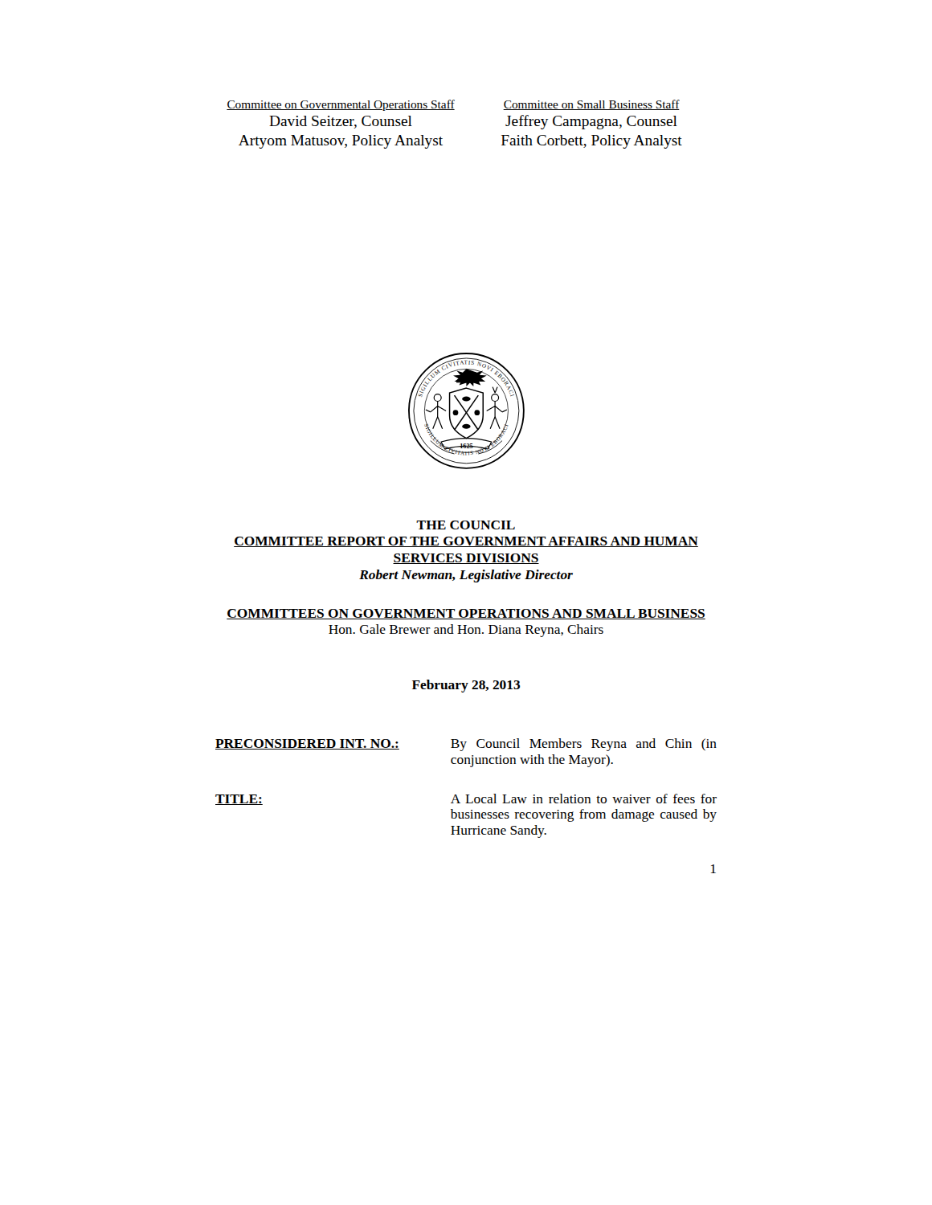| Committee on Governmental Operations Staff David Seitzer, Counsel Artyom Matusov, Policy Analyst | Committee on Small Business Staff Jeffrey Campagna, Counsel Faith Corbett, Policy Analyst |
SIGILLUM CIVITATIS NOVI EBORACI SIGILLUM CIVITATIS NOVI EBORACI 1625
THE COUNCIL
COMMITTEE REPORT OF THE GOVERNMENT AFFAIRS AND HUMAN SERVICES DIVISIONS
Robert Newman, Legislative Director
COMMITTEES ON GOVERNMENT OPERATIONS AND SMALL BUSINESS
Hon. Gale Brewer and Hon. Diana Reyna, Chairs
February 28, 2013
| PRECONSIDERED INT. NO.: | By Council Members Reyna and Chin (in conjunction with the Mayor). |
| TITLE: | A Local Law in relation to waiver of fees for businesses recovering from damage caused by Hurricane Sandy. |
1